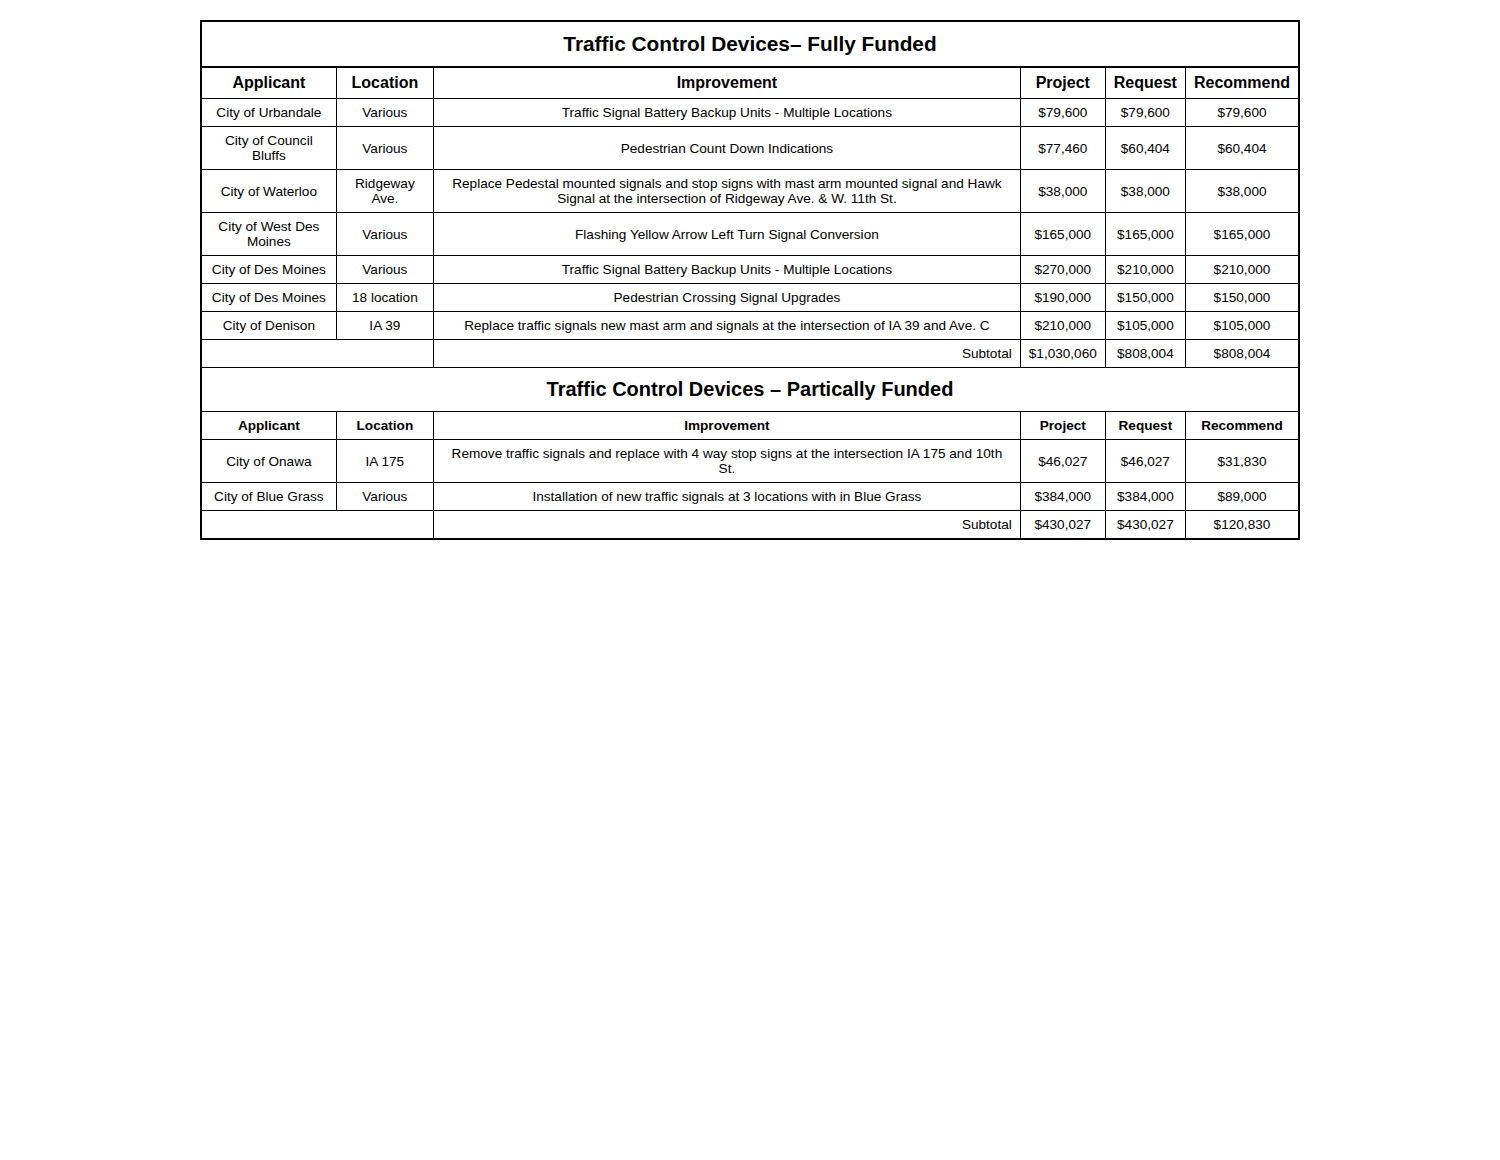Traffic Control Devices– Fully Funded
| Applicant | Location | Improvement | Project | Request | Recommend |
| --- | --- | --- | --- | --- | --- |
| City of Urbandale | Various | Traffic Signal Battery Backup Units - Multiple Locations | $79,600 | $79,600 | $79,600 |
| City of Council Bluffs | Various | Pedestrian Count Down Indications | $77,460 | $60,404 | $60,404 |
| City of Waterloo | Ridgeway Ave. | Replace Pedestal mounted signals and stop signs with mast arm mounted signal and Hawk Signal at the intersection of Ridgeway Ave. & W. 11th St. | $38,000 | $38,000 | $38,000 |
| City of West Des Moines | Various | Flashing Yellow Arrow Left Turn Signal Conversion | $165,000 | $165,000 | $165,000 |
| City of Des Moines | Various | Traffic Signal Battery Backup Units - Multiple Locations | $270,000 | $210,000 | $210,000 |
| City of Des Moines | 18 location | Pedestrian Crossing Signal Upgrades | $190,000 | $150,000 | $150,000 |
| City of Denison | IA 39 | Replace traffic signals new mast arm and signals at the intersection of IA 39 and Ave. C | $210,000 | $105,000 | $105,000 |
| | | Subtotal | $1,030,060 | $808,004 | $808,004 |
| Traffic Control Devices – Partically Funded |
| Applicant | Location | Improvement | Project | Request | Recommend |
| City of Onawa | IA 175 | Remove traffic signals and replace with 4 way stop signs at the intersection IA 175 and 10th St. | $46,027 | $46,027 | $31,830 |
| City of Blue Grass | Various | Installation of new traffic signals at 3 locations with in Blue Grass | $384,000 | $384,000 | $89,000 |
| | | Subtotal | $430,027 | $430,027 | $120,830 |